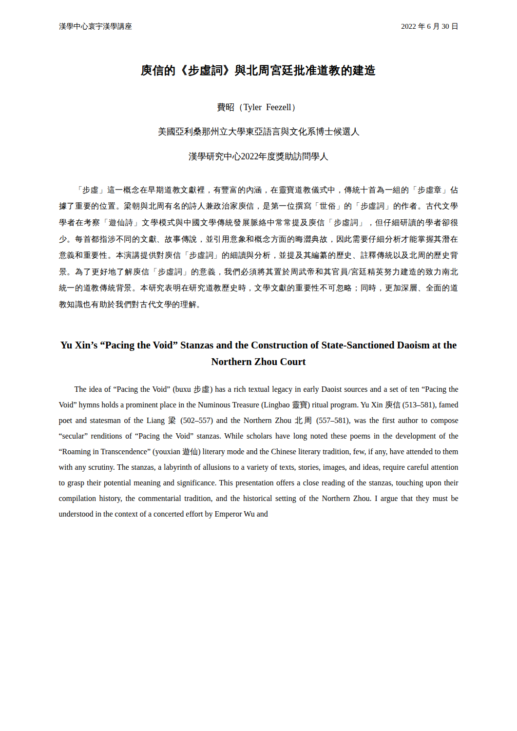漢學中心寰宇漢學講座 2022 年 6 月 30 日
庾信的《步虛詞》與北周宮廷批准道教的建造
費昭（Tyler Feezell）
美國亞利桑那州立大學東亞語言與文化系博士候選人
漢學研究中心2022年度獎助訪問學人
「步虛」這一概念在早期道教文獻裡，有豐富的內涵，在靈寶道教儀式中，傳統十首為一組的「步虛章」佔據了重要的位置。梁朝與北周有名的詩人兼政治家庾信，是第一位撰寫「世俗」的「步虛詞」的作者。古代文學學者在考察「遊仙詩」文學模式與中國文學傳統發展脈絡中常常提及庾信「步虛詞」，但仔細研讀的學者卻很少。每首都指涉不同的文獻、故事傳說，並引用意象和概念方面的晦澀典故，因此需要仔細分析才能掌握其潛在意義和重要性。本演講提供對庾信「步虛詞」的細讀與分析，並提及其編纂的歷史、註釋傳統以及北周的歷史背景。為了更好地了解庾信「步虛詞」的意義，我們必須將其置於周武帝和其官員/宮廷精英努力建造的致力南北統一的道教傳統背景。本研究表明在研究道教歷史時，文學文獻的重要性不可忽略；同時，更加深層、全面的道教知識也有助於我們對古代文學的理解。
Yu Xin’s “Pacing the Void” Stanzas and the Construction of State-Sanctioned Daoism at the Northern Zhou Court
The idea of “Pacing the Void” (buxu 步虛) has a rich textual legacy in early Daoist sources and a set of ten “Pacing the Void” hymns holds a prominent place in the Numinous Treasure (Lingbao 靈寶) ritual program. Yu Xin 庾信 (513–581), famed poet and statesman of the Liang 梁 (502–557) and the Northern Zhou 北周 (557–581), was the first author to compose “secular” renditions of “Pacing the Void” stanzas. While scholars have long noted these poems in the development of the “Roaming in Transcendence” (youxian 遊仙) literary mode and the Chinese literary tradition, few, if any, have attended to them with any scrutiny. The stanzas, a labyrinth of allusions to a variety of texts, stories, images, and ideas, require careful attention to grasp their potential meaning and significance. This presentation offers a close reading of the stanzas, touching upon their compilation history, the commentarial tradition, and the historical setting of the Northern Zhou. I argue that they must be understood in the context of a concerted effort by Emperor Wu and